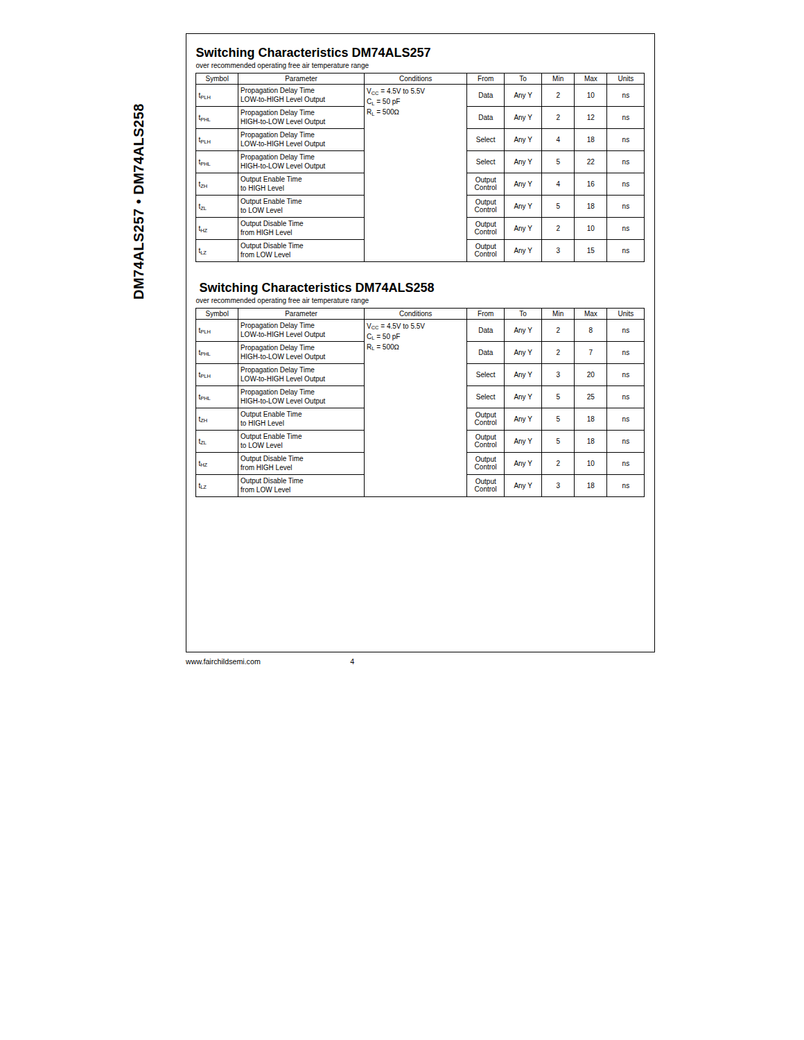DM74ALS257 • DM74ALS258
Switching Characteristics DM74ALS257
over recommended operating free air temperature range
| Symbol | Parameter | Conditions | From | To | Min | Max | Units |
| --- | --- | --- | --- | --- | --- | --- | --- |
| t PLH | Propagation Delay Time LOW-to-HIGH Level Output | V CC = 4.5V to 5.5V C L = 50 pF R L = 500Ω | Data | Any Y | 2 | 10 | ns |
| t PHL | Propagation Delay Time HIGH-to-LOW Level Output | Data | Any Y | 2 | 12 | ns |
| t PLH | Propagation Delay Time LOW-to-HIGH Level Output | Select | Any Y | 4 | 18 | ns |
| t PHL | Propagation Delay Time HIGH-to-LOW Level Output | Select | Any Y | 5 | 22 | ns |
| t ZH | Output Enable Time to HIGH Level | Output Control | Any Y | 4 | 16 | ns |
| t ZL | Output Enable Time to LOW Level | Output Control | Any Y | 5 | 18 | ns |
| t HZ | Output Disable Time from HIGH Level | Output Control | Any Y | 2 | 10 | ns |
| t LZ | Output Disable Time from LOW Level | Output Control | Any Y | 3 | 15 | ns |
Switching Characteristics DM74ALS258
over recommended operating free air temperature range
| Symbol | Parameter | Conditions | From | To | Min | Max | Units |
| --- | --- | --- | --- | --- | --- | --- | --- |
| t PLH | Propagation Delay Time LOW-to-HIGH Level Output | V CC = 4.5V to 5.5V C L = 50 pF R L = 500Ω | Data | Any Y | 2 | 8 | ns |
| t PHL | Propagation Delay Time HIGH-to-LOW Level Output | Data | Any Y | 2 | 7 | ns |
| t PLH | Propagation Delay Time LOW-to-HIGH Level Output | Select | Any Y | 3 | 20 | ns |
| t PHL | Propagation Delay Time HIGH-to-LOW Level Output | Select | Any Y | 5 | 25 | ns |
| t ZH | Output Enable Time to HIGH Level | Output Control | Any Y | 5 | 18 | ns |
| t ZL | Output Enable Time to LOW Level | Output Control | Any Y | 5 | 18 | ns |
| t HZ | Output Disable Time from HIGH Level | Output Control | Any Y | 2 | 10 | ns |
| t LZ | Output Disable Time from LOW Level | Output Control | Any Y | 3 | 18 | ns |
www.fairchildsemi.com 4